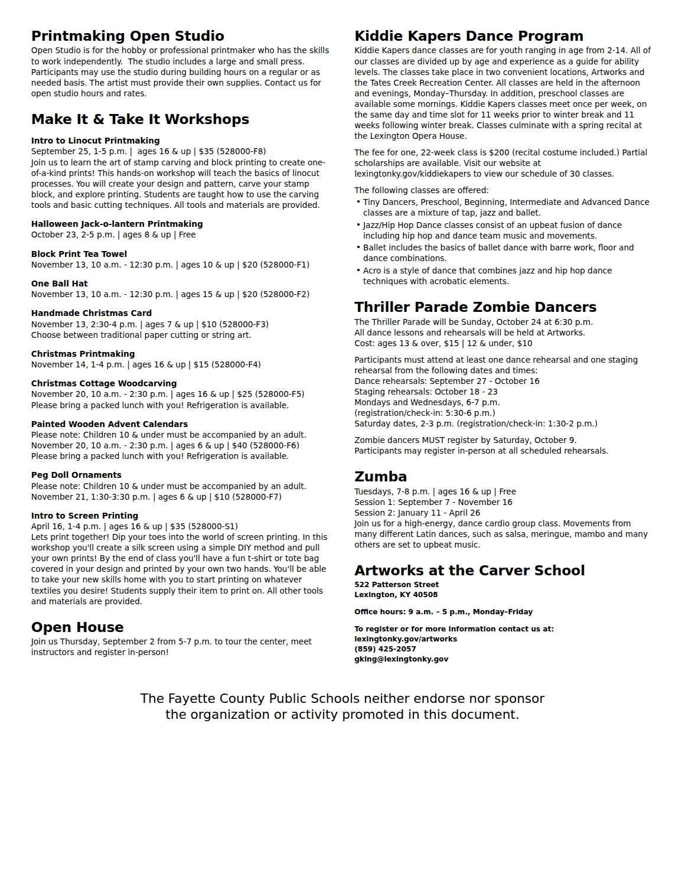Printmaking Open Studio
Open Studio is for the hobby or professional printmaker who has the skills to work independently. The studio includes a large and small press. Participants may use the studio during building hours on a regular or as needed basis. The artist must provide their own supplies. Contact us for open studio hours and rates.
Make It & Take It Workshops
Intro to Linocut Printmaking
September 25, 1-5 p.m. | ages 16 & up | $35 (528000-F8)
Join us to learn the art of stamp carving and block printing to create one-of-a-kind prints! This hands-on workshop will teach the basics of linocut processes. You will create your design and pattern, carve your stamp block, and explore printing. Students are taught how to use the carving tools and basic cutting techniques. All tools and materials are provided.
Halloween Jack-o-lantern Printmaking
October 23, 2-5 p.m. | ages 8 & up | Free
Block Print Tea Towel
November 13, 10 a.m. - 12:30 p.m. | ages 10 & up | $20 (528000-F1)
One Ball Hat
November 13, 10 a.m. - 12:30 p.m. | ages 15 & up | $20 (528000-F2)
Handmade Christmas Card
November 13, 2:30-4 p.m. | ages 7 & up | $10 (528000-F3)
Choose between traditional paper cutting or string art.
Christmas Printmaking
November 14, 1-4 p.m. | ages 16 & up | $15 (528000-F4)
Christmas Cottage Woodcarving
November 20, 10 a.m. - 2:30 p.m. | ages 16 & up | $25 (528000-F5)
Please bring a packed lunch with you! Refrigeration is available.
Painted Wooden Advent Calendars
Please note: Children 10 & under must be accompanied by an adult.
November 20, 10 a.m. - 2:30 p.m. | ages 6 & up | $40 (528000-F6)
Please bring a packed lunch with you! Refrigeration is available.
Peg Doll Ornaments
Please note: Children 10 & under must be accompanied by an adult.
November 21, 1:30-3:30 p.m. | ages 6 & up | $10 (528000-F7)
Intro to Screen Printing
April 16, 1-4 p.m. | ages 16 & up | $35 (528000-S1)
Lets print together! Dip your toes into the world of screen printing. In this workshop you'll create a silk screen using a simple DIY method and pull your own prints! By the end of class you'll have a fun t-shirt or tote bag covered in your design and printed by your own two hands. You'll be able to take your new skills home with you to start printing on whatever textiles you desire! Students supply their item to print on. All other tools and materials are provided.
Open House
Join us Thursday, September 2 from 5-7 p.m. to tour the center, meet instructors and register in-person!
Kiddie Kapers Dance Program
Kiddie Kapers dance classes are for youth ranging in age from 2-14. All of our classes are divided up by age and experience as a guide for ability levels. The classes take place in two convenient locations, Artworks and the Tates Creek Recreation Center. All classes are held in the afternoon and evenings, Monday–Thursday. In addition, preschool classes are available some mornings. Kiddie Kapers classes meet once per week, on the same day and time slot for 11 weeks prior to winter break and 11 weeks following winter break. Classes culminate with a spring recital at the Lexington Opera House.
The fee for one, 22-week class is $200 (recital costume included.) Partial scholarships are available. Visit our website at lexingtonky.gov/kiddiekapers to view our schedule of 30 classes.
The following classes are offered:
Tiny Dancers, Preschool, Beginning, Intermediate and Advanced Dance classes are a mixture of tap, jazz and ballet.
Jazz/Hip Hop Dance classes consist of an upbeat fusion of dance including hip hop and dance team music and movements.
Ballet includes the basics of ballet dance with barre work, floor and dance combinations.
Acro is a style of dance that combines jazz and hip hop dance techniques with acrobatic elements.
Thriller Parade Zombie Dancers
The Thriller Parade will be Sunday, October 24 at 6:30 p.m.
All dance lessons and rehearsals will be held at Artworks.
Cost: ages 13 & over, $15 | 12 & under, $10
Participants must attend at least one dance rehearsal and one staging rehearsal from the following dates and times:
Dance rehearsals: September 27 - October 16
Staging rehearsals: October 18 - 23
Mondays and Wednesdays, 6-7 p.m.
(registration/check-in: 5:30-6 p.m.)
Saturday dates, 2-3 p.m. (registration/check-in: 1:30-2 p.m.)
Zombie dancers MUST register by Saturday, October 9.
Participants may register in-person at all scheduled rehearsals.
Zumba
Tuesdays, 7-8 p.m. | ages 16 & up | Free
Session 1: September 7 - November 16
Session 2: January 11 - April 26
Join us for a high-energy, dance cardio group class. Movements from many different Latin dances, such as salsa, meringue, mambo and many others are set to upbeat music.
Artworks at the Carver School
522 Patterson Street
Lexington, KY 40508
Office hours: 9 a.m. – 5 p.m., Monday–Friday
To register or for more information contact us at:
lexingtonky.gov/artworks
(859) 425-2057
gking@lexingtonky.gov
The Fayette County Public Schools neither endorse nor sponsor
the organization or activity promoted in this document.